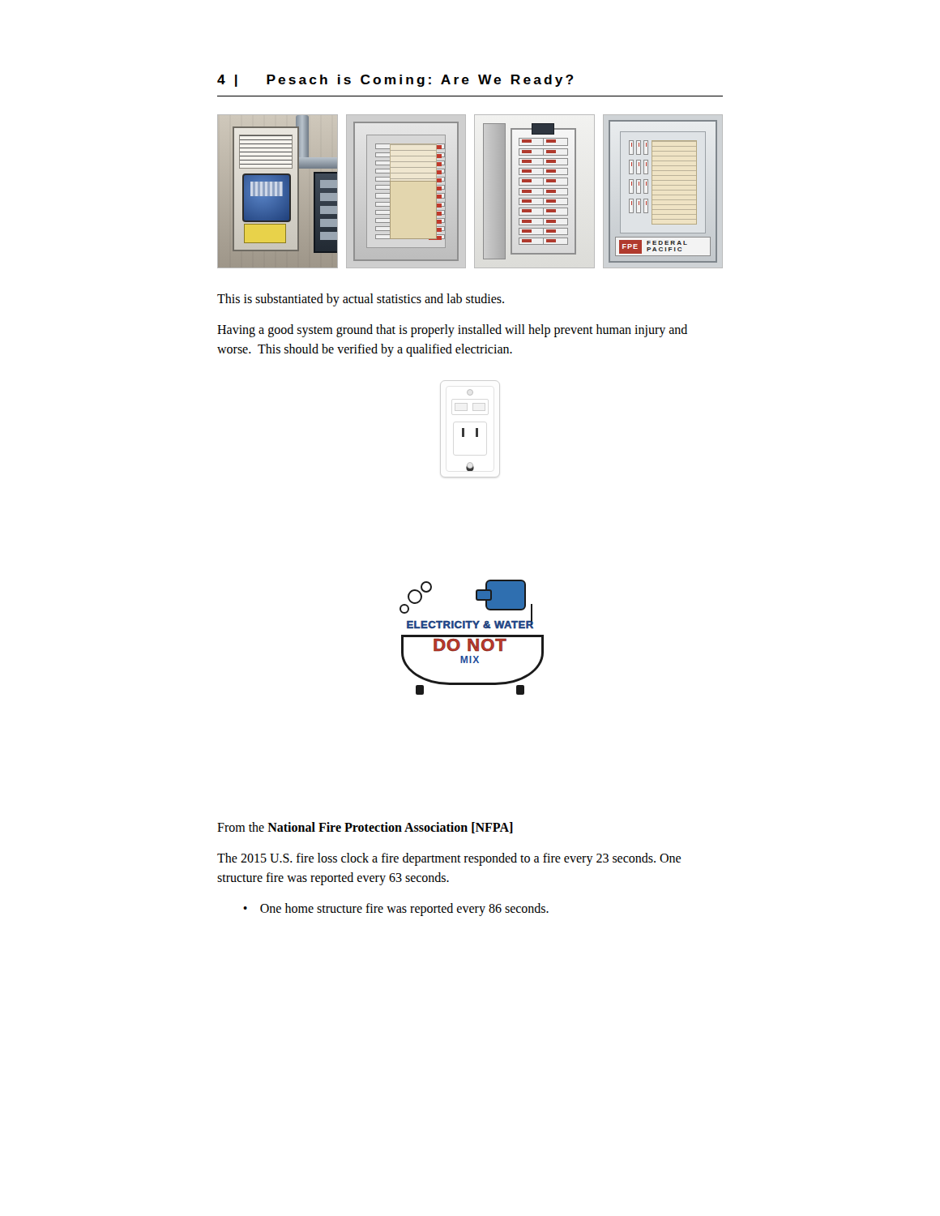4 | Pesach is Coming: Are We Ready?
FPE FEDERAL
PACIFIC
This is substantiated by actual statistics and lab studies.
Having a good system ground that is properly installed will help prevent human injury and worse. This should be verified by a qualified electrician.
ELECTRICITY & WATER
DO NOT
MIX
From the National Fire Protection Association [NFPA]
The 2015 U.S. fire loss clock a fire department responded to a fire every 23 seconds. One structure fire was reported every 63 seconds.
One home structure fire was reported every 86 seconds.